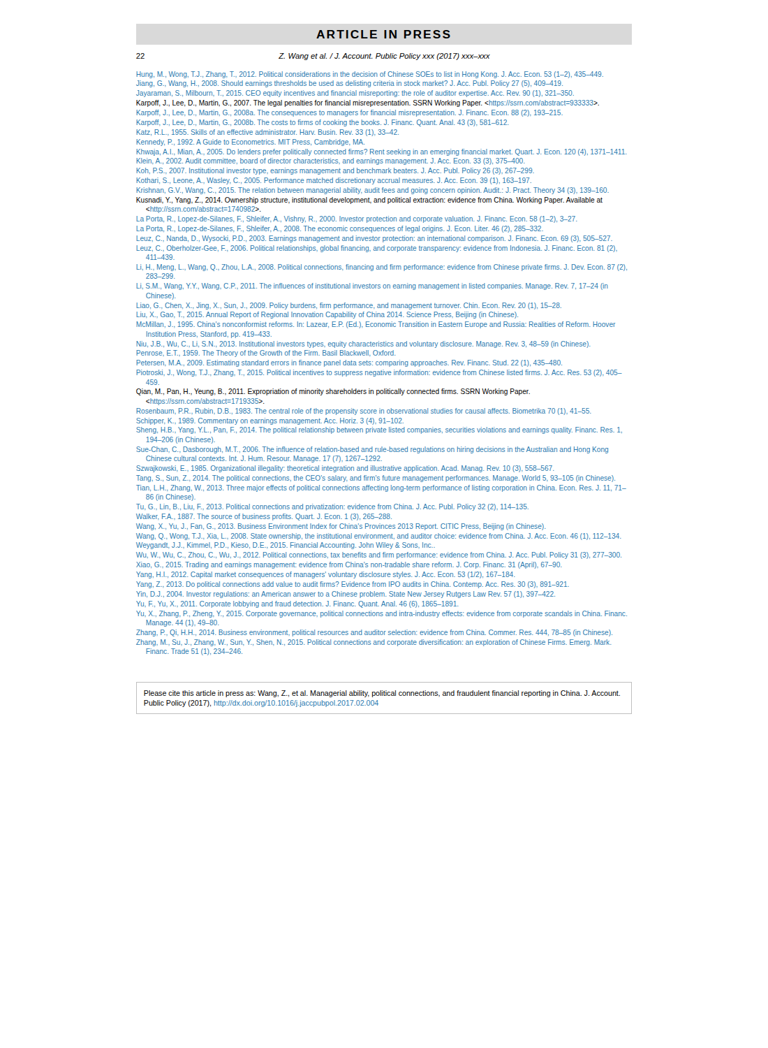ARTICLE IN PRESS
22 Z. Wang et al. / J. Account. Public Policy xxx (2017) xxx–xxx
Hung, M., Wong, T.J., Zhang, T., 2012. Political considerations in the decision of Chinese SOEs to list in Hong Kong. J. Acc. Econ. 53 (1–2), 435–449.
Jiang, G., Wang, H., 2008. Should earnings thresholds be used as delisting criteria in stock market? J. Acc. Publ. Policy 27 (5), 409–419.
Jayaraman, S., Milbourn, T., 2015. CEO equity incentives and financial misreporting: the role of auditor expertise. Acc. Rev. 90 (1), 321–350.
Karpoff, J., Lee, D., Martin, G., 2007. The legal penalties for financial misrepresentation. SSRN Working Paper. <https://ssrn.com/abstract=933333>.
Karpoff, J., Lee, D., Martin, G., 2008a. The consequences to managers for financial misrepresentation. J. Financ. Econ. 88 (2), 193–215.
Karpoff, J., Lee, D., Martin, G., 2008b. The costs to firms of cooking the books. J. Financ. Quant. Anal. 43 (3), 581–612.
Katz, R.L., 1955. Skills of an effective administrator. Harv. Busin. Rev. 33 (1), 33–42.
Kennedy, P., 1992. A Guide to Econometrics. MIT Press, Cambridge, MA.
Khwaja, A.I., Mian, A., 2005. Do lenders prefer politically connected firms? Rent seeking in an emerging financial market. Quart. J. Econ. 120 (4), 1371–1411.
Klein, A., 2002. Audit committee, board of director characteristics, and earnings management. J. Acc. Econ. 33 (3), 375–400.
Koh, P.S., 2007. Institutional investor type, earnings management and benchmark beaters. J. Acc. Publ. Policy 26 (3), 267–299.
Kothari, S., Leone, A., Wasley, C., 2005. Performance matched discretionary accrual measures. J. Acc. Econ. 39 (1), 163–197.
Krishnan, G.V., Wang, C., 2015. The relation between managerial ability, audit fees and going concern opinion. Audit.: J. Pract. Theory 34 (3), 139–160.
Kusnadi, Y., Yang, Z., 2014. Ownership structure, institutional development, and political extraction: evidence from China. Working Paper. Available at <http://ssrn.com/abstract=1740982>.
La Porta, R., Lopez-de-Silanes, F., Shleifer, A., Vishny, R., 2000. Investor protection and corporate valuation. J. Financ. Econ. 58 (1–2), 3–27.
La Porta, R., Lopez-de-Silanes, F., Shleifer, A., 2008. The economic consequences of legal origins. J. Econ. Liter. 46 (2), 285–332.
Leuz, C., Nanda, D., Wysocki, P.D., 2003. Earnings management and investor protection: an international comparison. J. Financ. Econ. 69 (3), 505–527.
Leuz, C., Oberholzer-Gee, F., 2006. Political relationships, global financing, and corporate transparency: evidence from Indonesia. J. Financ. Econ. 81 (2), 411–439.
Li, H., Meng, L., Wang, Q., Zhou, L.A., 2008. Political connections, financing and firm performance: evidence from Chinese private firms. J. Dev. Econ. 87 (2), 283–299.
Li, S.M., Wang, Y.Y., Wang, C.P., 2011. The influences of institutional investors on earning management in listed companies. Manage. Rev. 7, 17–24 (in Chinese).
Liao, G., Chen, X., Jing, X., Sun, J., 2009. Policy burdens, firm performance, and management turnover. Chin. Econ. Rev. 20 (1), 15–28.
Liu, X., Gao, T., 2015. Annual Report of Regional Innovation Capability of China 2014. Science Press, Beijing (in Chinese).
McMillan, J., 1995. China's nonconformist reforms. In: Lazear, E.P. (Ed.), Economic Transition in Eastern Europe and Russia: Realities of Reform. Hoover Institution Press, Stanford, pp. 419–433.
Niu, J.B., Wu, C., Li, S.N., 2013. Institutional investors types, equity characteristics and voluntary disclosure. Manage. Rev. 3, 48–59 (in Chinese).
Penrose, E.T., 1959. The Theory of the Growth of the Firm. Basil Blackwell, Oxford.
Petersen, M.A., 2009. Estimating standard errors in finance panel data sets: comparing approaches. Rev. Financ. Stud. 22 (1), 435–480.
Piotroski, J., Wong, T.J., Zhang, T., 2015. Political incentives to suppress negative information: evidence from Chinese listed firms. J. Acc. Res. 53 (2), 405–459.
Qian, M., Pan, H., Yeung, B., 2011. Expropriation of minority shareholders in politically connected firms. SSRN Working Paper. <https://ssrn.com/abstract=1719335>.
Rosenbaum, P.R., Rubin, D.B., 1983. The central role of the propensity score in observational studies for causal affects. Biometrika 70 (1), 41–55.
Schipper, K., 1989. Commentary on earnings management. Acc. Horiz. 3 (4), 91–102.
Sheng, H.B., Yang, Y.L., Pan, F., 2014. The political relationship between private listed companies, securities violations and earnings quality. Financ. Res. 1, 194–206 (in Chinese).
Sue-Chan, C., Dasborough, M.T., 2006. The influence of relation-based and rule-based regulations on hiring decisions in the Australian and Hong Kong Chinese cultural contexts. Int. J. Hum. Resour. Manage. 17 (7), 1267–1292.
Szwajkowski, E., 1985. Organizational illegality: theoretical integration and illustrative application. Acad. Manag. Rev. 10 (3), 558–567.
Tang, S., Sun, Z., 2014. The political connections, the CEO's salary, and firm's future management performances. Manage. World 5, 93–105 (in Chinese).
Tian, L.H., Zhang, W., 2013. Three major effects of political connections affecting long-term performance of listing corporation in China. Econ. Res. J. 11, 71–86 (in Chinese).
Tu, G., Lin, B., Liu, F., 2013. Political connections and privatization: evidence from China. J. Acc. Publ. Policy 32 (2), 114–135.
Walker, F.A., 1887. The source of business profits. Quart. J. Econ. 1 (3), 265–288.
Wang, X., Yu, J., Fan, G., 2013. Business Environment Index for China's Provinces 2013 Report. CITIC Press, Beijing (in Chinese).
Wang, Q., Wong, T.J., Xia, L., 2008. State ownership, the institutional environment, and auditor choice: evidence from China. J. Acc. Econ. 46 (1), 112–134.
Weygandt, J.J., Kimmel, P.D., Kieso, D.E., 2015. Financial Accounting. John Wiley & Sons, Inc..
Wu, W., Wu, C., Zhou, C., Wu, J., 2012. Political connections, tax benefits and firm performance: evidence from China. J. Acc. Publ. Policy 31 (3), 277–300.
Xiao, G., 2015. Trading and earnings management: evidence from China's non-tradable share reform. J. Corp. Financ. 31 (April), 67–90.
Yang, H.I., 2012. Capital market consequences of managers' voluntary disclosure styles. J. Acc. Econ. 53 (1/2), 167–184.
Yang, Z., 2013. Do political connections add value to audit firms? Evidence from IPO audits in China. Contemp. Acc. Res. 30 (3), 891–921.
Yin, D.J., 2004. Investor regulations: an American answer to a Chinese problem. State New Jersey Rutgers Law Rev. 57 (1), 397–422.
Yu, F., Yu, X., 2011. Corporate lobbying and fraud detection. J. Financ. Quant. Anal. 46 (6), 1865–1891.
Yu, X., Zhang, P., Zheng, Y., 2015. Corporate governance, political connections and intra-industry effects: evidence from corporate scandals in China. Financ. Manage. 44 (1), 49–80.
Zhang, P., Qi, H.H., 2014. Business environment, political resources and auditor selection: evidence from China. Commer. Res. 444, 78–85 (in Chinese).
Zhang, M., Su, J., Zhang, W., Sun, Y., Shen, N., 2015. Political connections and corporate diversification: an exploration of Chinese Firms. Emerg. Mark. Financ. Trade 51 (1), 234–246.
Please cite this article in press as: Wang, Z., et al. Managerial ability, political connections, and fraudulent financial reporting in China. J. Account. Public Policy (2017), http://dx.doi.org/10.1016/j.jaccpubpol.2017.02.004